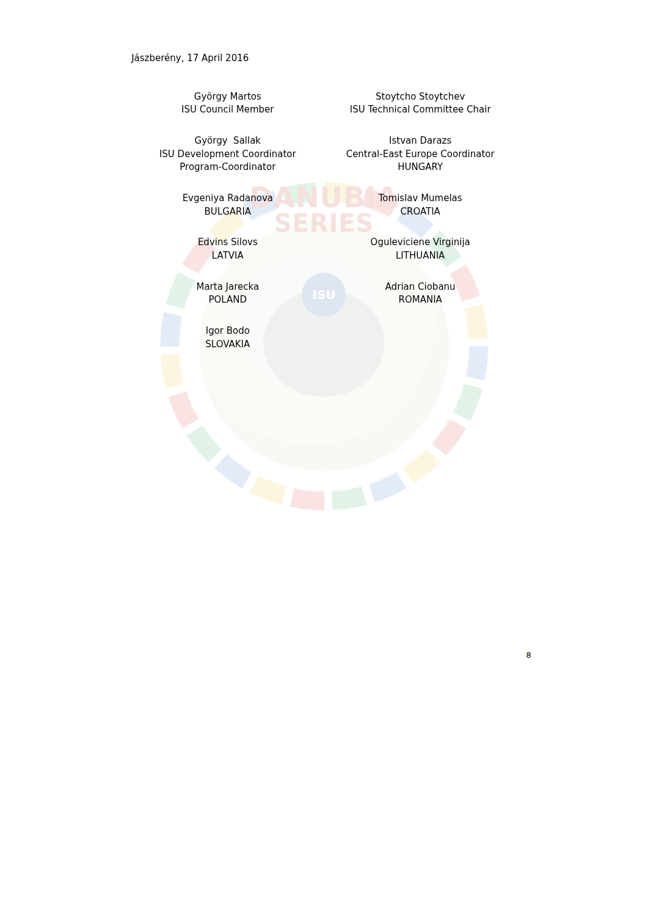DANUBIA
SERIES
ISU
Jászberény, 17 April 2016
| György Martos ISU Council Member | Stoytcho Stoytchev ISU Technical Committee Chair |
| György Sallak ISU Development Coordinator Program-Coordinator | Istvan Darazs Central-East Europe Coordinator HUNGARY |
| Evgeniya Radanova BULGARIA | Tomislav Mumelas CROATIA |
| Edvins Silovs LATVIA | Oguleviciene Virginija LITHUANIA |
| Marta Jarecka POLAND | Adrian Ciobanu ROMANIA |
| Igor Bodo SLOVAKIA | |
8